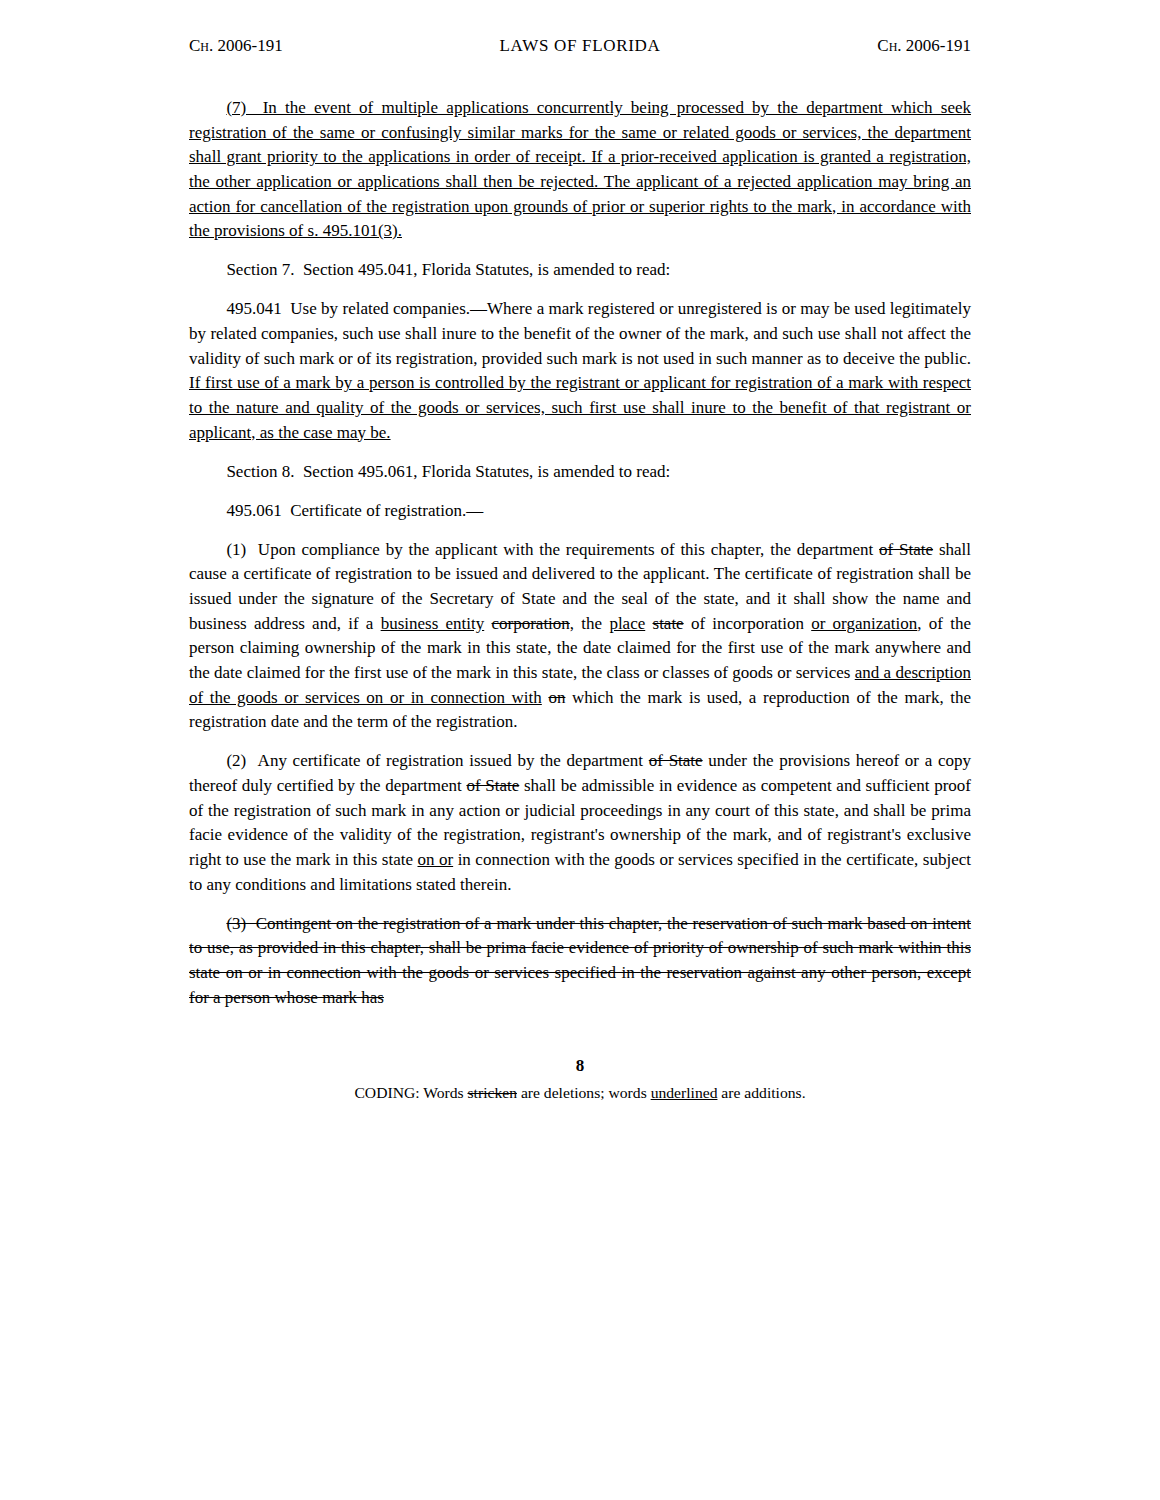Ch. 2006-191 LAWS OF FLORIDA Ch. 2006-191
(7) In the event of multiple applications concurrently being processed by the department which seek registration of the same or confusingly similar marks for the same or related goods or services, the department shall grant priority to the applications in order of receipt. If a prior-received application is granted a registration, the other application or applications shall then be rejected. The applicant of a rejected application may bring an action for cancellation of the registration upon grounds of prior or superior rights to the mark, in accordance with the provisions of s. 495.101(3).
Section 7. Section 495.041, Florida Statutes, is amended to read:
495.041 Use by related companies.—Where a mark registered or unregistered is or may be used legitimately by related companies, such use shall inure to the benefit of the owner of the mark, and such use shall not affect the validity of such mark or of its registration, provided such mark is not used in such manner as to deceive the public. If first use of a mark by a person is controlled by the registrant or applicant for registration of a mark with respect to the nature and quality of the goods or services, such first use shall inure to the benefit of that registrant or applicant, as the case may be.
Section 8. Section 495.061, Florida Statutes, is amended to read:
495.061 Certificate of registration.—
(1) Upon compliance by the applicant with the requirements of this chapter, the department of State shall cause a certificate of registration to be issued and delivered to the applicant. The certificate of registration shall be issued under the signature of the Secretary of State and the seal of the state, and it shall show the name and business address and, if a business entity corporation, the place state of incorporation or organization, of the person claiming ownership of the mark in this state, the date claimed for the first use of the mark anywhere and the date claimed for the first use of the mark in this state, the class or classes of goods or services and a description of the goods or services on or in connection with on which the mark is used, a reproduction of the mark, the registration date and the term of the registration.
(2) Any certificate of registration issued by the department of State under the provisions hereof or a copy thereof duly certified by the department of State shall be admissible in evidence as competent and sufficient proof of the registration of such mark in any action or judicial proceedings in any court of this state, and shall be prima facie evidence of the validity of the registration, registrant's ownership of the mark, and of registrant's exclusive right to use the mark in this state on or in connection with the goods or services specified in the certificate, subject to any conditions and limitations stated therein.
(3) Contingent on the registration of a mark under this chapter, the reservation of such mark based on intent to use, as provided in this chapter, shall be prima facie evidence of priority of ownership of such mark within this state on or in connection with the goods or services specified in the reservation against any other person, except for a person whose mark has
8
CODING: Words stricken are deletions; words underlined are additions.